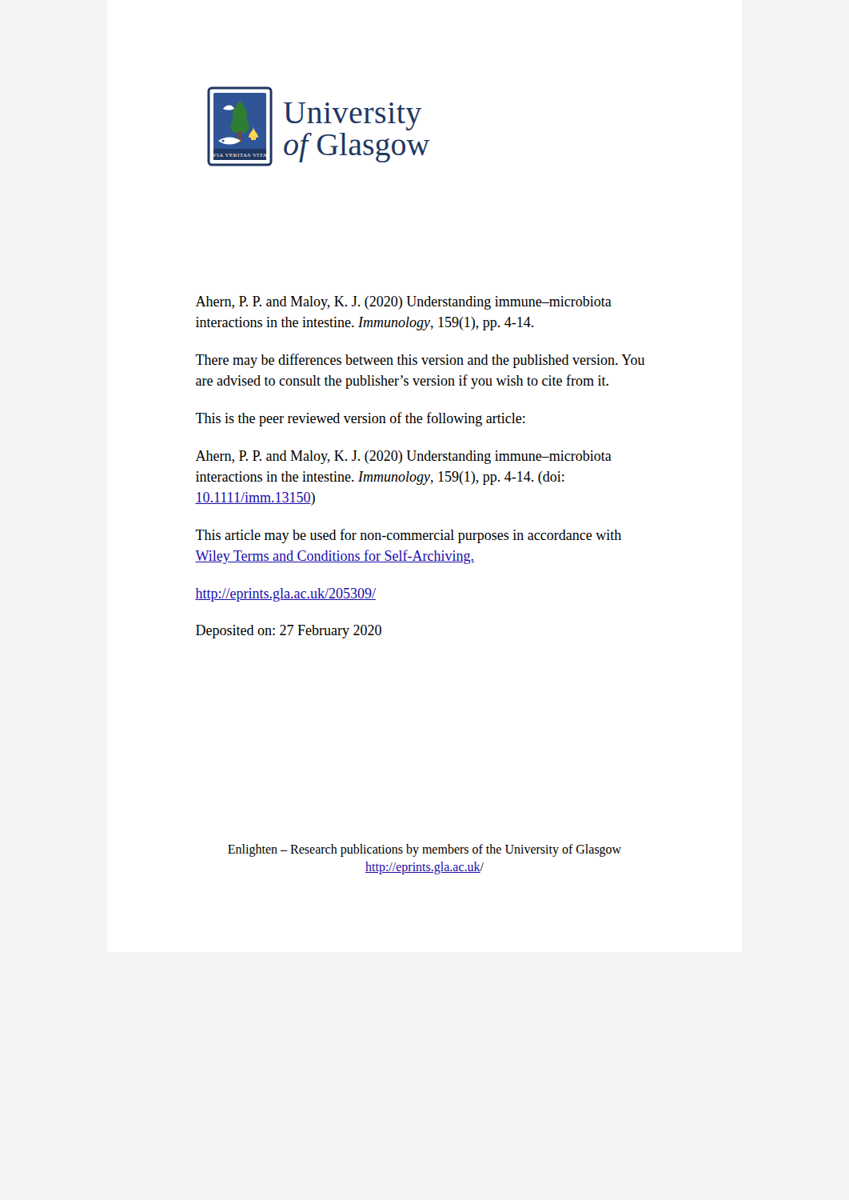University of Glasgow VIA VERITAS VITA University of Glasgow
Ahern, P. P. and Maloy, K. J. (2020) Understanding immune–microbiota interactions in the intestine. Immunology, 159(1), pp. 4-14.
There may be differences between this version and the published version. You are advised to consult the publisher’s version if you wish to cite from it.
This is the peer reviewed version of the following article:
Ahern, P. P. and Maloy, K. J. (2020) Understanding immune–microbiota interactions in the intestine. Immunology, 159(1), pp. 4-14. (doi: 10.1111/imm.13150)
This article may be used for non-commercial purposes in accordance with Wiley Terms and Conditions for Self-Archiving.
http://eprints.gla.ac.uk/205309/
Deposited on: 27 February 2020
Enlighten – Research publications by members of the University of Glasgow
http://eprints.gla.ac.uk/